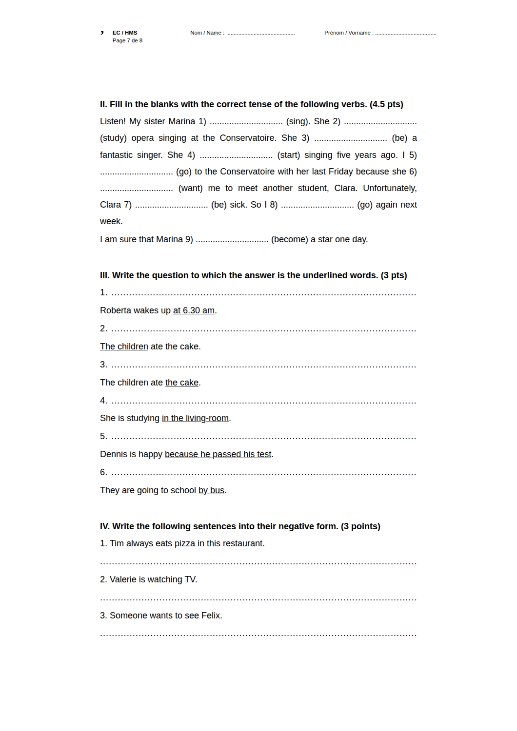’
EC / HMS
Page 7 de 8
Nom / Name : ............................................ Prénom / Vorname : ........................................
II. Fill in the blanks with the correct tense of the following verbs. (4.5 pts)
Listen! My sister Marina 1) .............................. (sing). She 2) .............................. (study) opera singing at the Conservatoire. She 3) .............................. (be) a fantastic singer. She 4) .............................. (start) singing five years ago. I 5) .............................. (go) to the Conservatoire with her last Friday because she 6) .............................. (want) me to meet another student, Clara. Unfortunately, Clara 7) .............................. (be) sick. So I 8) .............................. (go) again next week.
I am sure that Marina 9) .............................. (become) a star one day.
III. Write the question to which the answer is the underlined words. (3 pts)
1. ..........................................................................................................................................
Roberta wakes up at 6.30 am.
2. ..........................................................................................................................................
The children ate the cake.
3. ..........................................................................................................................................
The children ate the cake.
4. ..........................................................................................................................................
She is studying in the living-room.
5. ..........................................................................................................................................
Dennis is happy because he passed his test.
6. ..........................................................................................................................................
They are going to school by bus.
IV. Write the following sentences into their negative form. (3 points)
1. Tim always eats pizza in this restaurant.
.................................................................................................................................................
2. Valerie is watching TV.
.................................................................................................................................................
3. Someone wants to see Felix.
.................................................................................................................................................